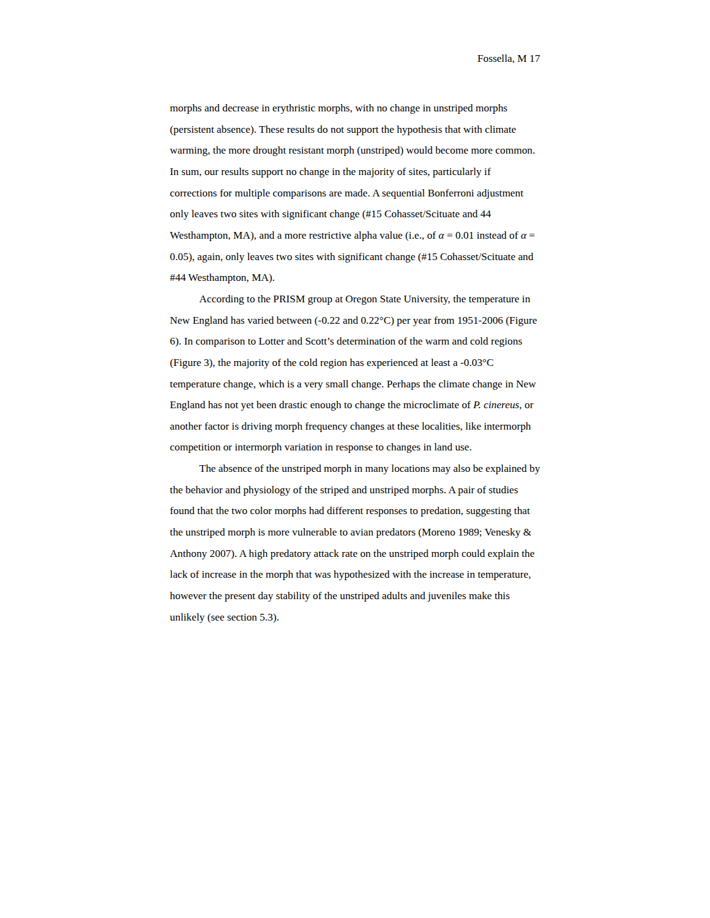Fossella, M 17
morphs and decrease in erythristic morphs, with no change in unstriped morphs (persistent absence). These results do not support the hypothesis that with climate warming, the more drought resistant morph (unstriped) would become more common. In sum, our results support no change in the majority of sites, particularly if corrections for multiple comparisons are made. A sequential Bonferroni adjustment only leaves two sites with significant change (#15 Cohasset/Scituate and 44 Westhampton, MA), and a more restrictive alpha value (i.e., of α = 0.01 instead of α = 0.05), again, only leaves two sites with significant change (#15 Cohasset/Scituate and #44 Westhampton, MA).
According to the PRISM group at Oregon State University, the temperature in New England has varied between (-0.22 and 0.22°C) per year from 1951-2006 (Figure 6). In comparison to Lotter and Scott’s determination of the warm and cold regions (Figure 3), the majority of the cold region has experienced at least a -0.03°C temperature change, which is a very small change. Perhaps the climate change in New England has not yet been drastic enough to change the microclimate of P. cinereus, or another factor is driving morph frequency changes at these localities, like intermorph competition or intermorph variation in response to changes in land use.
The absence of the unstriped morph in many locations may also be explained by the behavior and physiology of the striped and unstriped morphs. A pair of studies found that the two color morphs had different responses to predation, suggesting that the unstriped morph is more vulnerable to avian predators (Moreno 1989; Venesky & Anthony 2007). A high predatory attack rate on the unstriped morph could explain the lack of increase in the morph that was hypothesized with the increase in temperature, however the present day stability of the unstriped adults and juveniles make this unlikely (see section 5.3).